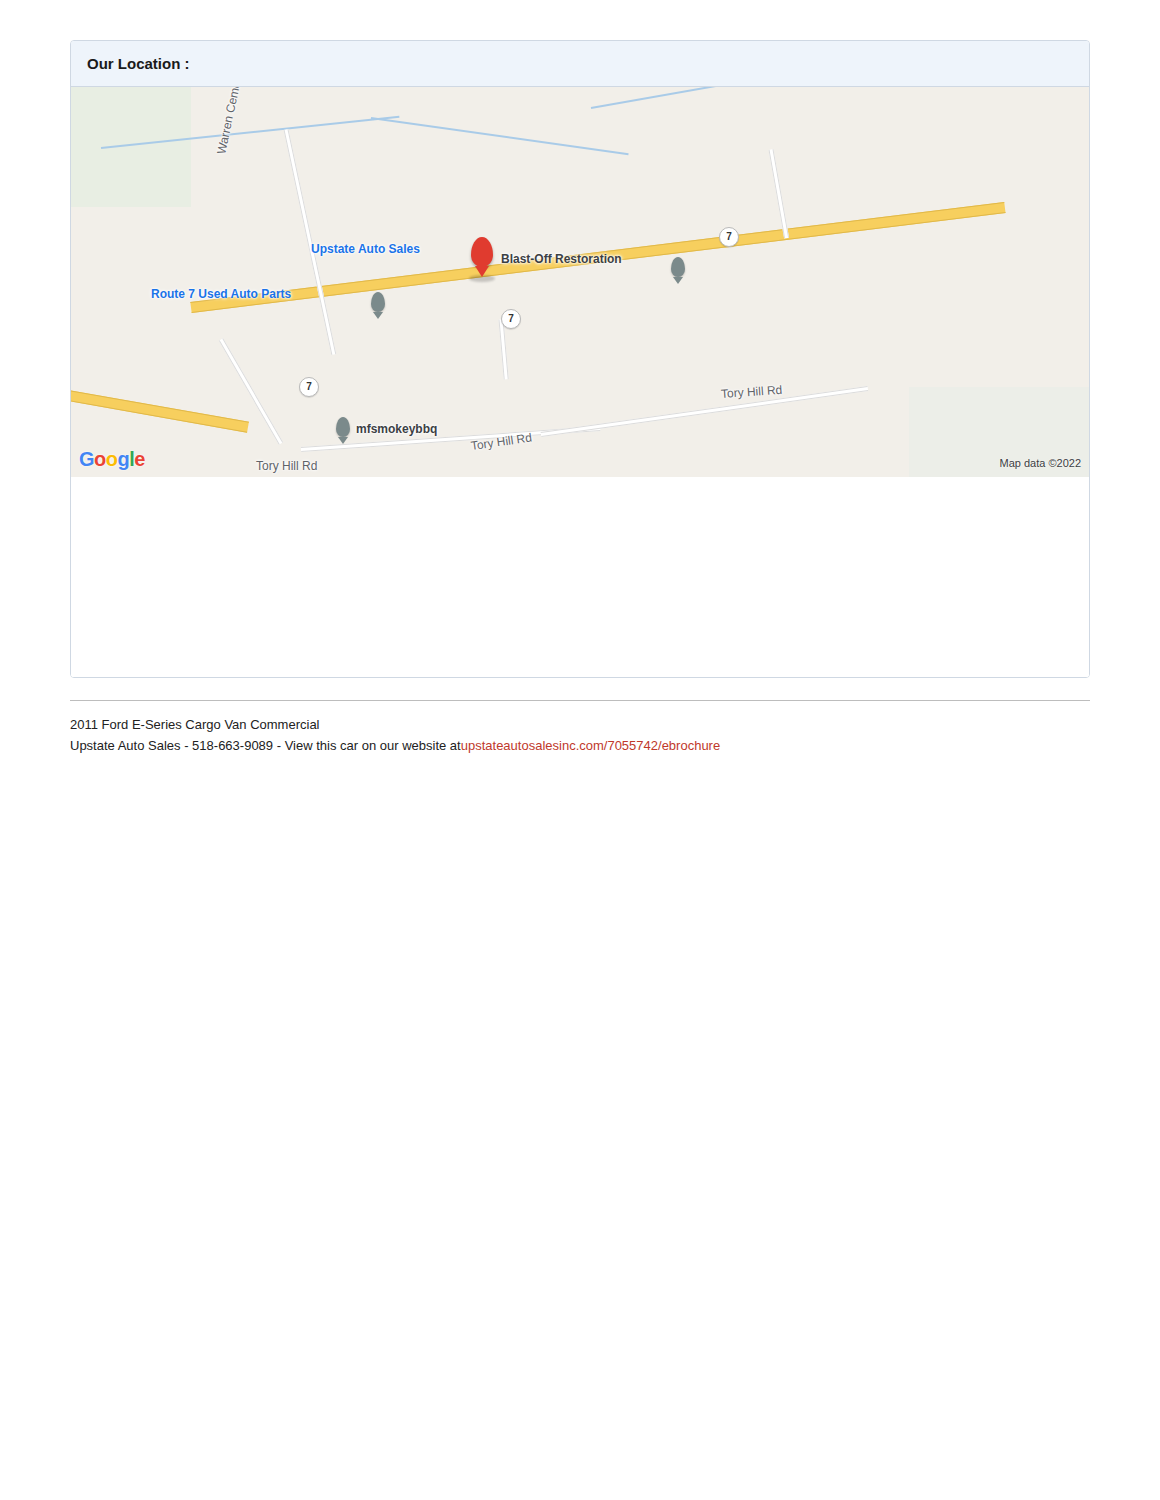Our Location :
7
7
7
Upstate Auto Sales
Blast-Off Restoration
Route 7 Used Auto Parts
mfsmokeybbq
Warren Cemetery Rd
Tory Hill Rd
Tory Hill Rd
Tory Hill Rd
Google
Map data ©2022
2011 Ford E-Series Cargo Van Commercial
Upstate Auto Sales - 518-663-9089 - View this car on our website atupstateautosalesinc.com/7055742/ebrochure